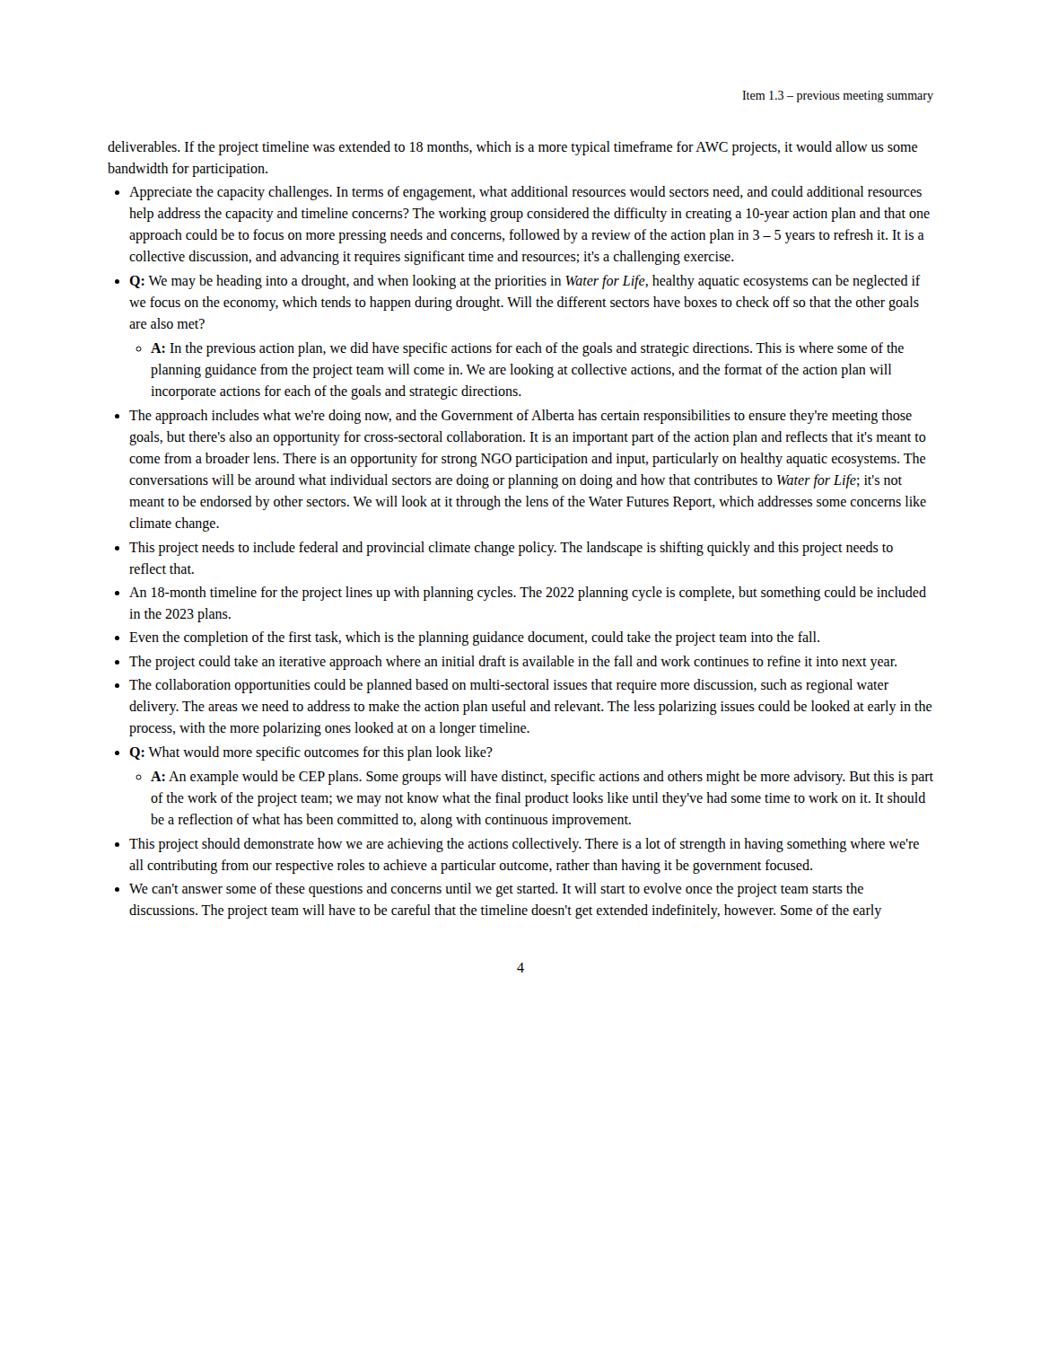Item 1.3 – previous meeting summary
deliverables. If the project timeline was extended to 18 months, which is a more typical timeframe for AWC projects, it would allow us some bandwidth for participation.
Appreciate the capacity challenges. In terms of engagement, what additional resources would sectors need, and could additional resources help address the capacity and timeline concerns? The working group considered the difficulty in creating a 10-year action plan and that one approach could be to focus on more pressing needs and concerns, followed by a review of the action plan in 3 – 5 years to refresh it. It is a collective discussion, and advancing it requires significant time and resources; it's a challenging exercise.
Q: We may be heading into a drought, and when looking at the priorities in Water for Life, healthy aquatic ecosystems can be neglected if we focus on the economy, which tends to happen during drought. Will the different sectors have boxes to check off so that the other goals are also met?
A: In the previous action plan, we did have specific actions for each of the goals and strategic directions. This is where some of the planning guidance from the project team will come in. We are looking at collective actions, and the format of the action plan will incorporate actions for each of the goals and strategic directions.
The approach includes what we're doing now, and the Government of Alberta has certain responsibilities to ensure they're meeting those goals, but there's also an opportunity for cross-sectoral collaboration. It is an important part of the action plan and reflects that it's meant to come from a broader lens. There is an opportunity for strong NGO participation and input, particularly on healthy aquatic ecosystems. The conversations will be around what individual sectors are doing or planning on doing and how that contributes to Water for Life; it's not meant to be endorsed by other sectors. We will look at it through the lens of the Water Futures Report, which addresses some concerns like climate change.
This project needs to include federal and provincial climate change policy. The landscape is shifting quickly and this project needs to reflect that.
An 18-month timeline for the project lines up with planning cycles. The 2022 planning cycle is complete, but something could be included in the 2023 plans.
Even the completion of the first task, which is the planning guidance document, could take the project team into the fall.
The project could take an iterative approach where an initial draft is available in the fall and work continues to refine it into next year.
The collaboration opportunities could be planned based on multi-sectoral issues that require more discussion, such as regional water delivery. The areas we need to address to make the action plan useful and relevant. The less polarizing issues could be looked at early in the process, with the more polarizing ones looked at on a longer timeline.
Q: What would more specific outcomes for this plan look like?
A: An example would be CEP plans. Some groups will have distinct, specific actions and others might be more advisory. But this is part of the work of the project team; we may not know what the final product looks like until they've had some time to work on it. It should be a reflection of what has been committed to, along with continuous improvement.
This project should demonstrate how we are achieving the actions collectively. There is a lot of strength in having something where we're all contributing from our respective roles to achieve a particular outcome, rather than having it be government focused.
We can't answer some of these questions and concerns until we get started. It will start to evolve once the project team starts the discussions. The project team will have to be careful that the timeline doesn't get extended indefinitely, however. Some of the early
4